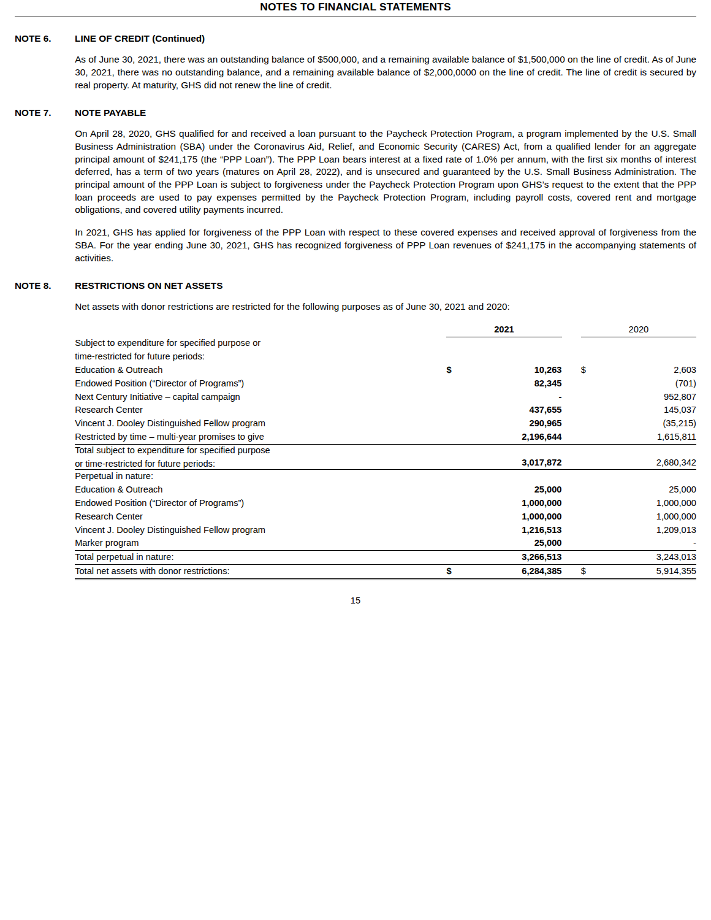NOTES TO FINANCIAL STATEMENTS
NOTE 6. LINE OF CREDIT (Continued)
As of June 30, 2021, there was an outstanding balance of $500,000, and a remaining available balance of $1,500,000 on the line of credit. As of June 30, 2021, there was no outstanding balance, and a remaining available balance of $2,000,0000 on the line of credit. The line of credit is secured by real property. At maturity, GHS did not renew the line of credit.
NOTE 7. NOTE PAYABLE
On April 28, 2020, GHS qualified for and received a loan pursuant to the Paycheck Protection Program, a program implemented by the U.S. Small Business Administration (SBA) under the Coronavirus Aid, Relief, and Economic Security (CARES) Act, from a qualified lender for an aggregate principal amount of $241,175 (the “PPP Loan”). The PPP Loan bears interest at a fixed rate of 1.0% per annum, with the first six months of interest deferred, has a term of two years (matures on April 28, 2022), and is unsecured and guaranteed by the U.S. Small Business Administration. The principal amount of the PPP Loan is subject to forgiveness under the Paycheck Protection Program upon GHS’s request to the extent that the PPP loan proceeds are used to pay expenses permitted by the Paycheck Protection Program, including payroll costs, covered rent and mortgage obligations, and covered utility payments incurred.
In 2021, GHS has applied for forgiveness of the PPP Loan with respect to these covered expenses and received approval of forgiveness from the SBA. For the year ending June 30, 2021, GHS has recognized forgiveness of PPP Loan revenues of $241,175 in the accompanying statements of activities.
NOTE 8. RESTRICTIONS ON NET ASSETS
Net assets with donor restrictions are restricted for the following purposes as of June 30, 2021 and 2020:
| | 2021 | | 2020 |
| Subject to expenditure for specified purpose or | | | | | |
| time-restricted for future periods: | | | | | |
| Education & Outreach | $ | 10,263 | | $ | 2,603 |
| Endowed Position (“Director of Programs”) | | 82,345 | | | (701) |
| Next Century Initiative – capital campaign | | - | | | 952,807 |
| Research Center | | 437,655 | | | 145,037 |
| Vincent J. Dooley Distinguished Fellow program | | 290,965 | | | (35,215) |
| Restricted by time – multi-year promises to give | | 2,196,644 | | | 1,615,811 |
| Total subject to expenditure for specified purpose | | | | | |
| or time-restricted for future periods: | | 3,017,872 | | | 2,680,342 |
| Perpetual in nature: | | | | | |
| Education & Outreach | | 25,000 | | | 25,000 |
| Endowed Position (“Director of Programs”) | | 1,000,000 | | | 1,000,000 |
| Research Center | | 1,000,000 | | | 1,000,000 |
| Vincent J. Dooley Distinguished Fellow program | | 1,216,513 | | | 1,209,013 |
| Marker program | | 25,000 | | | - |
| Total perpetual in nature: | | 3,266,513 | | | 3,243,013 |
| Total net assets with donor restrictions: | $ | 6,284,385 | | $ | 5,914,355 |
15